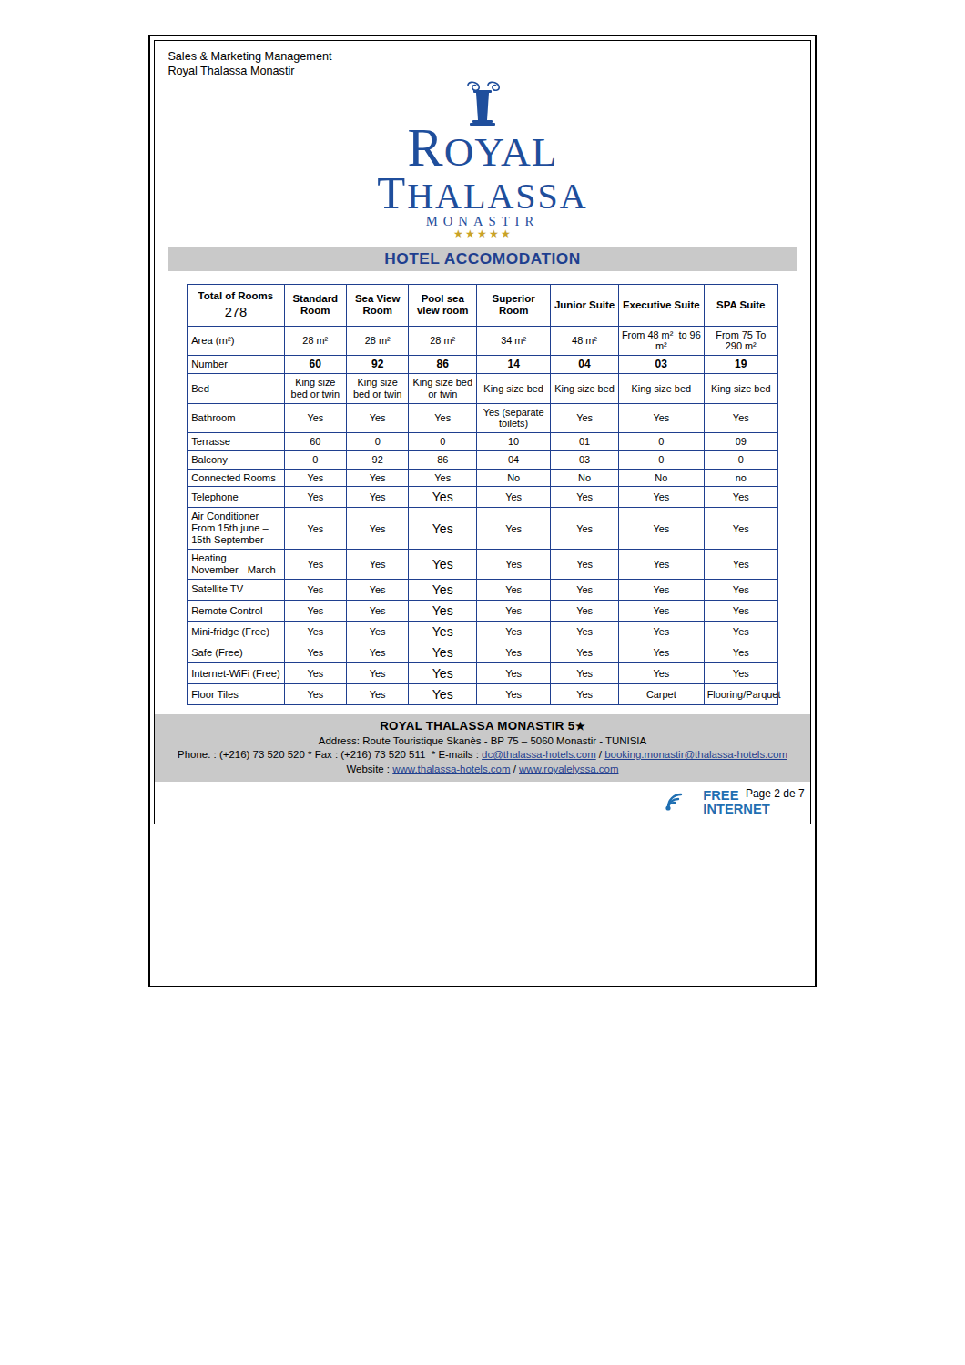Sales & Marketing Management
Royal Thalassa Monastir
ROYAL
THALASSA
MONASTIR
★★★★★
HOTEL ACCOMODATION
| Total of Rooms 278 | Standard Room | Sea View Room | Pool sea view room | Superior Room | Junior Suite | Executive Suite | SPA Suite |
| --- | --- | --- | --- | --- | --- | --- | --- |
| Area (m²) | 28 m² | 28 m² | 28 m² | 34 m² | 48 m² | From 48 m² to 96 m² | From 75 To 290 m² |
| Number | 60 | 92 | 86 | 14 | 04 | 03 | 19 |
| Bed | King size bed or twin | King size bed or twin | King size bed or twin | King size bed | King size bed | King size bed | King size bed |
| Bathroom | Yes | Yes | Yes | Yes (separate toilets) | Yes | Yes | Yes |
| Terrasse | 60 | 0 | 0 | 10 | 01 | 0 | 09 |
| Balcony | 0 | 92 | 86 | 04 | 03 | 0 | 0 |
| Connected Rooms | Yes | Yes | Yes | No | No | No | no |
| Telephone | Yes | Yes | Yes | Yes | Yes | Yes | Yes |
| Air Conditioner From 15th june – 15th September | Yes | Yes | Yes | Yes | Yes | Yes | Yes |
| Heating November - March | Yes | Yes | Yes | Yes | Yes | Yes | Yes |
| Satellite TV | Yes | Yes | Yes | Yes | Yes | Yes | Yes |
| Remote Control | Yes | Yes | Yes | Yes | Yes | Yes | Yes |
| Mini-fridge (Free) | Yes | Yes | Yes | Yes | Yes | Yes | Yes |
| Safe (Free) | Yes | Yes | Yes | Yes | Yes | Yes | Yes |
| Internet-WiFi (Free) | Yes | Yes | Yes | Yes | Yes | Yes | Yes |
| Floor Tiles | Yes | Yes | Yes | Yes | Yes | Carpet | Flooring/Parquet |
* Hotel not equipped for people with limited mobility.
* Free Internet: Available everywhere in the hotel.
FREE
INTERNET
ROYAL THALASSA MONASTIR 5★
Address: Route Touristique Skanès - BP 75 – 5060 Monastir - TUNISIA
Phone. : (+216) 73 520 520 * Fax : (+216) 73 520 511 * E-mails : dc@thalassa-hotels.com / booking.monastir@thalassa-hotels.com
Website : www.thalassa-hotels.com / www.royalelyssa.com
Page 2 de 7